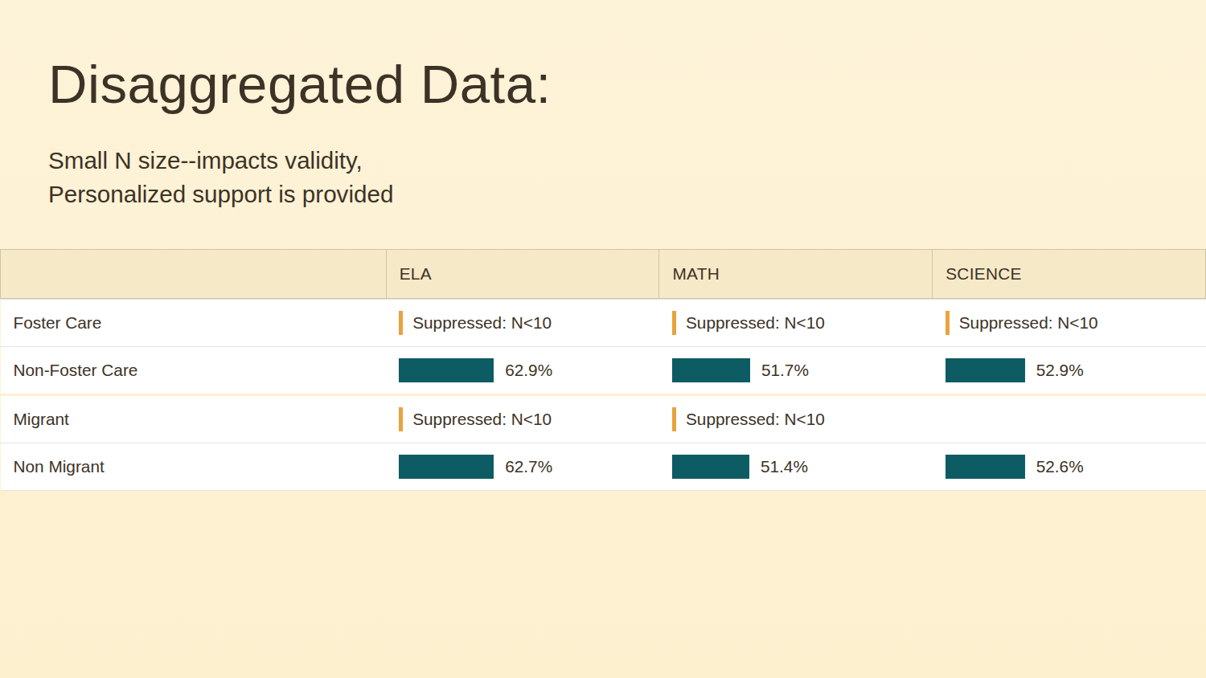Disaggregated Data:
Small N size--impacts validity, Personalized support is provided
Proficiency percentages by student group for ELA, Math, and Science. Groups with fewer than 10 students are suppressed.
| | ELA | MATH | SCIENCE |
| --- | --- | --- | --- |
| Foster Care | Suppressed: N<10 | Suppressed: N<10 | Suppressed: N<10 |
| Non-Foster Care | 62.9% | 51.7% | 52.9% |
| Migrant | Suppressed: N<10 | Suppressed: N<10 | |
| Non Migrant | 62.7% | 51.4% | 52.6% |